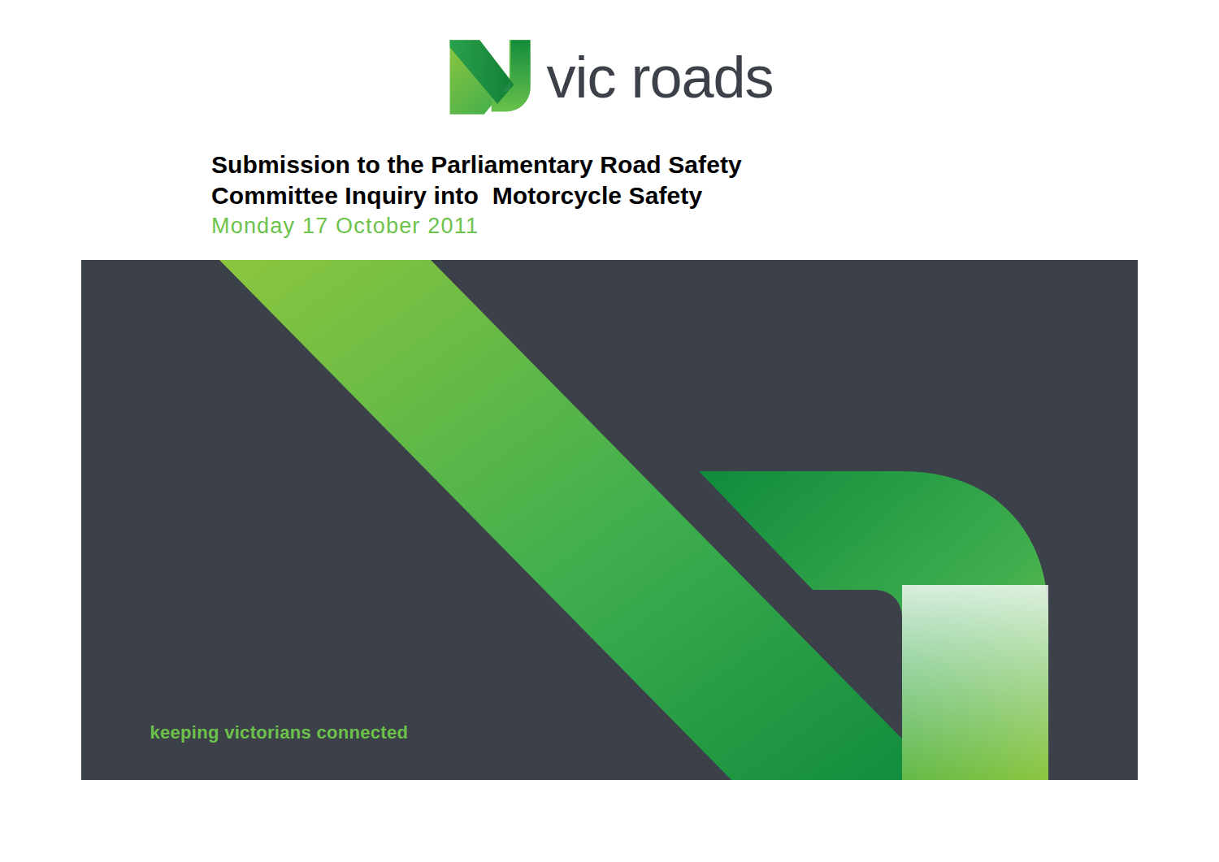vic roads
Submission to the Parliamentary Road Safety
Committee Inquiry into Motorcycle Safety
Monday 17 October 2011
keeping victorians connected